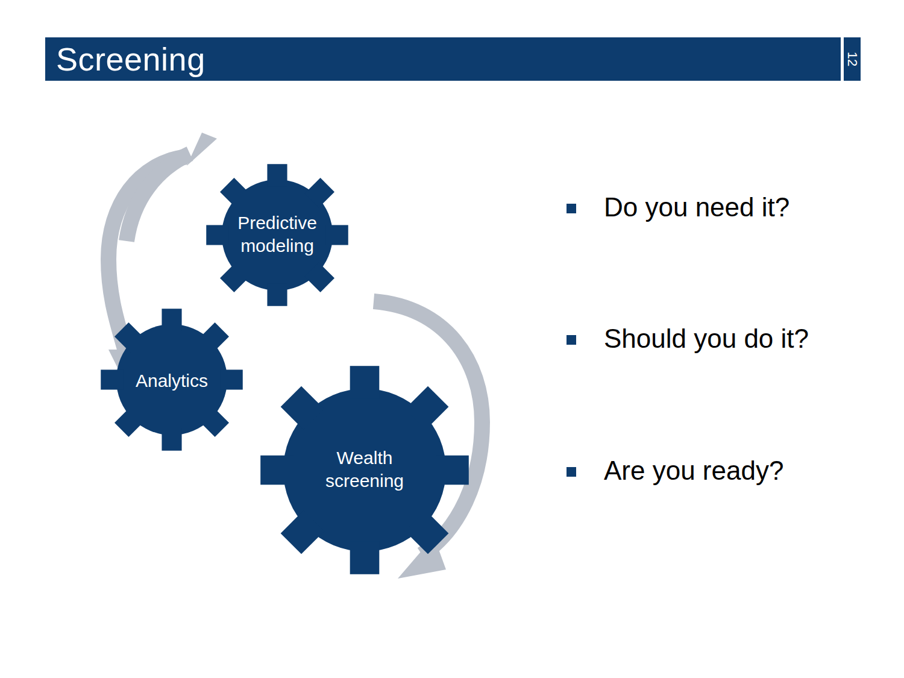Screening
12
Predictive modeling Analytics Wealth screening
Do you need it?
Should you do it?
Are you ready?